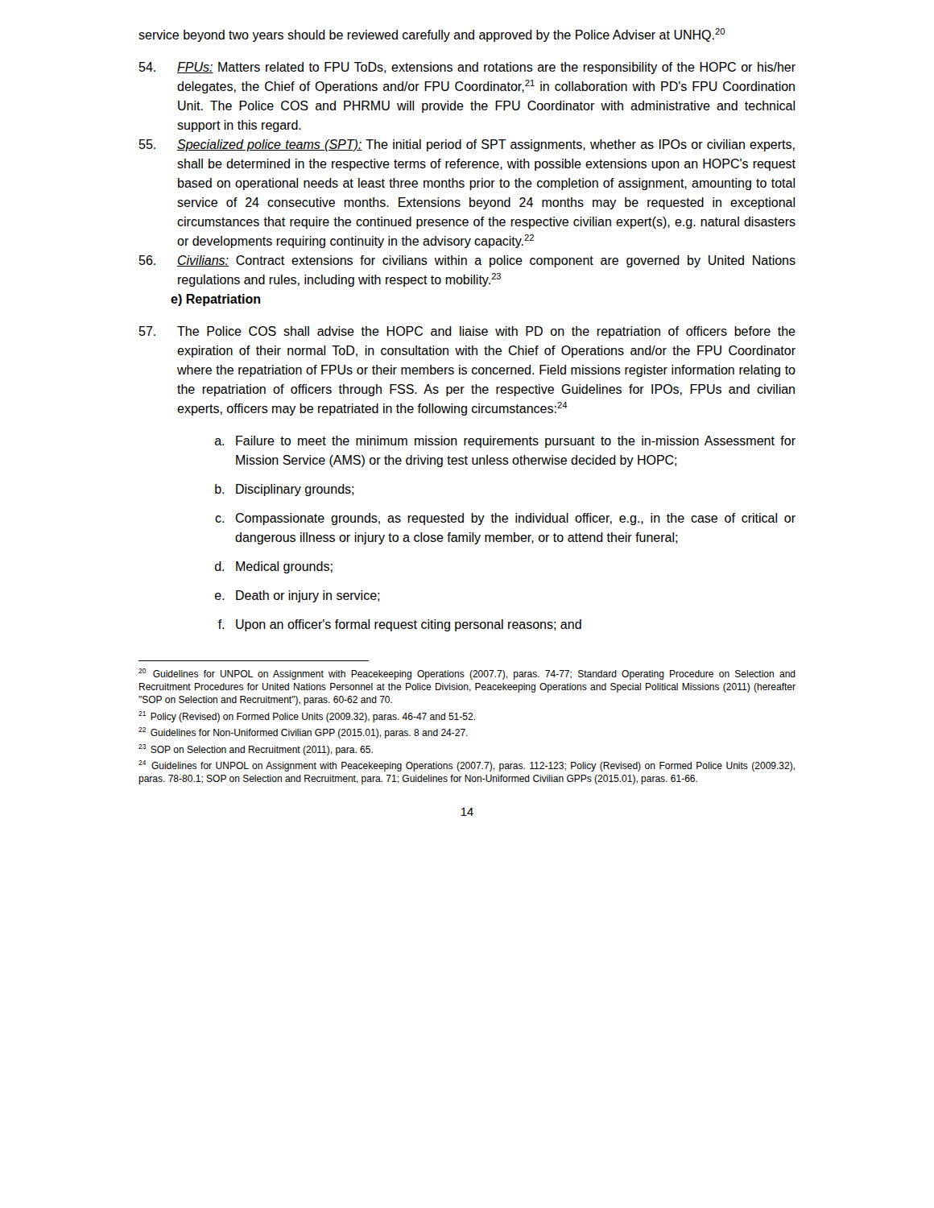service beyond two years should be reviewed carefully and approved by the Police Adviser at UNHQ.20
54.
FPUs: Matters related to FPU ToDs, extensions and rotations are the responsibility of the HOPC or his/her delegates, the Chief of Operations and/or FPU Coordinator,21 in collaboration with PD's FPU Coordination Unit. The Police COS and PHRMU will provide the FPU Coordinator with administrative and technical support in this regard.
55.
Specialized police teams (SPT): The initial period of SPT assignments, whether as IPOs or civilian experts, shall be determined in the respective terms of reference, with possible extensions upon an HOPC's request based on operational needs at least three months prior to the completion of assignment, amounting to total service of 24 consecutive months. Extensions beyond 24 months may be requested in exceptional circumstances that require the continued presence of the respective civilian expert(s), e.g. natural disasters or developments requiring continuity in the advisory capacity.22
56.
Civilians: Contract extensions for civilians within a police component are governed by United Nations regulations and rules, including with respect to mobility.23
e) Repatriation
57.
The Police COS shall advise the HOPC and liaise with PD on the repatriation of officers before the expiration of their normal ToD, in consultation with the Chief of Operations and/or the FPU Coordinator where the repatriation of FPUs or their members is concerned. Field missions register information relating to the repatriation of officers through FSS. As per the respective Guidelines for IPOs, FPUs and civilian experts, officers may be repatriated in the following circumstances:24
Failure to meet the minimum mission requirements pursuant to the in-mission Assessment for Mission Service (AMS) or the driving test unless otherwise decided by HOPC;
Disciplinary grounds;
Compassionate grounds, as requested by the individual officer, e.g., in the case of critical or dangerous illness or injury to a close family member, or to attend their funeral;
Medical grounds;
Death or injury in service;
Upon an officer's formal request citing personal reasons; and
20 Guidelines for UNPOL on Assignment with Peacekeeping Operations (2007.7), paras. 74-77; Standard Operating Procedure on Selection and Recruitment Procedures for United Nations Personnel at the Police Division, Peacekeeping Operations and Special Political Missions (2011) (hereafter "SOP on Selection and Recruitment"), paras. 60-62 and 70.
21 Policy (Revised) on Formed Police Units (2009.32), paras. 46-47 and 51-52.
22 Guidelines for Non-Uniformed Civilian GPP (2015.01), paras. 8 and 24-27.
23 SOP on Selection and Recruitment (2011), para. 65.
24 Guidelines for UNPOL on Assignment with Peacekeeping Operations (2007.7), paras. 112-123; Policy (Revised) on Formed Police Units (2009.32), paras. 78-80.1; SOP on Selection and Recruitment, para. 71; Guidelines for Non-Uniformed Civilian GPPs (2015.01), paras. 61-66.
14